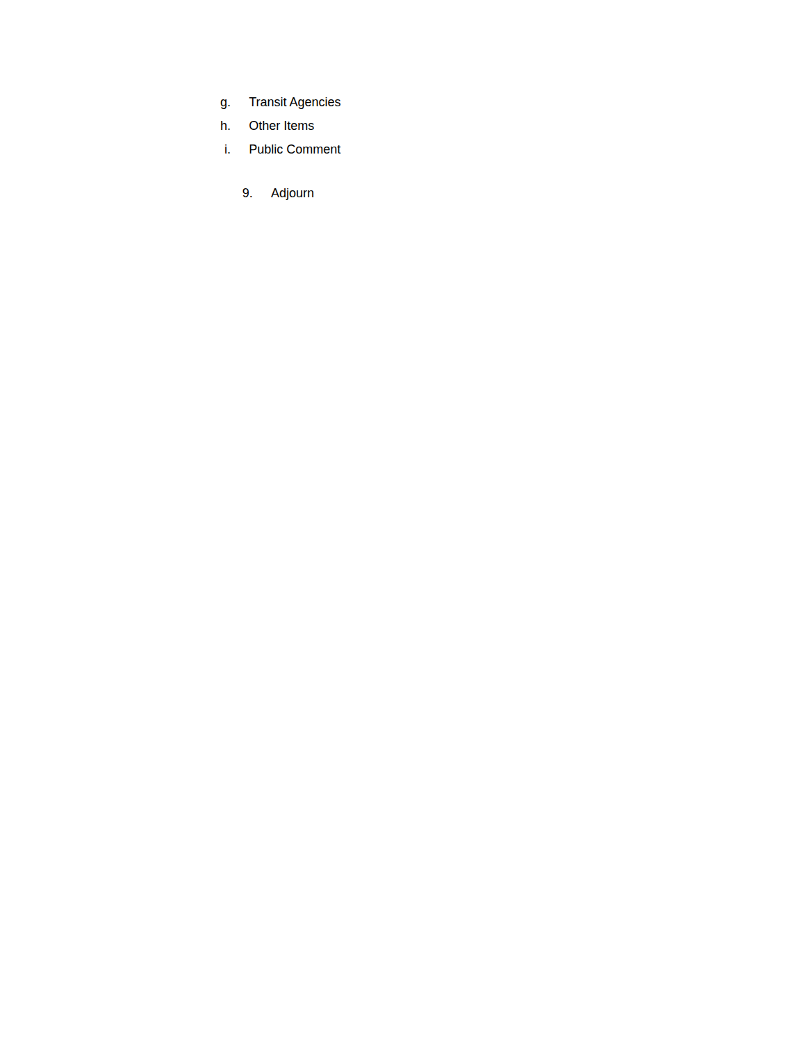Transit Agencies
Other Items
Public Comment
Adjourn